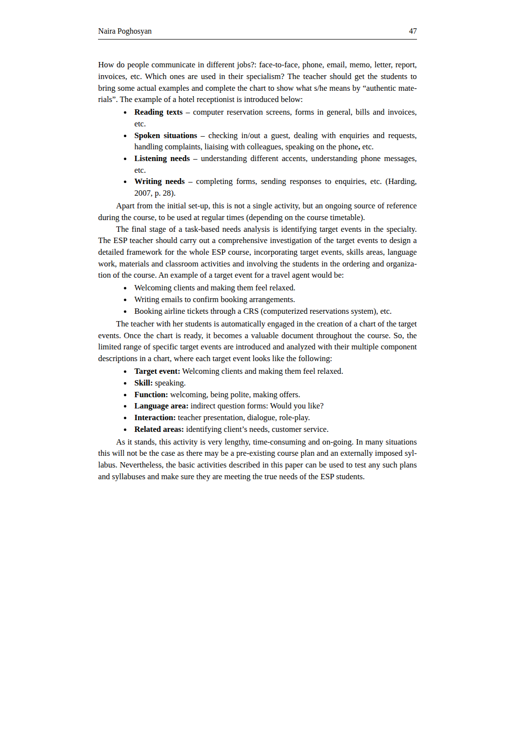Naira Poghosyan 47
How do people communicate in different jobs?: face-to-face, phone, email, memo, letter, report, invoices, etc. Which ones are used in their specialism? The teacher should get the students to bring some actual examples and complete the chart to show what s/he means by “authentic materials”. The example of a hotel receptionist is introduced below:
Reading texts – computer reservation screens, forms in general, bills and invoices, etc.
Spoken situations – checking in/out a guest, dealing with enquiries and requests, handling complaints, liaising with colleagues, speaking on the phone, etc.
Listening needs – understanding different accents, understanding phone messages, etc.
Writing needs – completing forms, sending responses to enquiries, etc. (Harding, 2007, p. 28).
Apart from the initial set-up, this is not a single activity, but an ongoing source of reference during the course, to be used at regular times (depending on the course timetable).
The final stage of a task-based needs analysis is identifying target events in the specialty. The ESP teacher should carry out a comprehensive investigation of the target events to design a detailed framework for the whole ESP course, incorporating target events, skills areas, language work, materials and classroom activities and involving the students in the ordering and organization of the course. An example of a target event for a travel agent would be:
Welcoming clients and making them feel relaxed.
Writing emails to confirm booking arrangements.
Booking airline tickets through a CRS (computerized reservations system), etc.
The teacher with her students is automatically engaged in the creation of a chart of the target events. Once the chart is ready, it becomes a valuable document throughout the course. So, the limited range of specific target events are introduced and analyzed with their multiple component descriptions in a chart, where each target event looks like the following:
Target event: Welcoming clients and making them feel relaxed.
Skill: speaking.
Function: welcoming, being polite, making offers.
Language area: indirect question forms: Would you like?
Interaction: teacher presentation, dialogue, role-play.
Related areas: identifying client’s needs, customer service.
As it stands, this activity is very lengthy, time-consuming and on-going. In many situations this will not be the case as there may be a pre-existing course plan and an externally imposed syllabus. Nevertheless, the basic activities described in this paper can be used to test any such plans and syllabuses and make sure they are meeting the true needs of the ESP students.